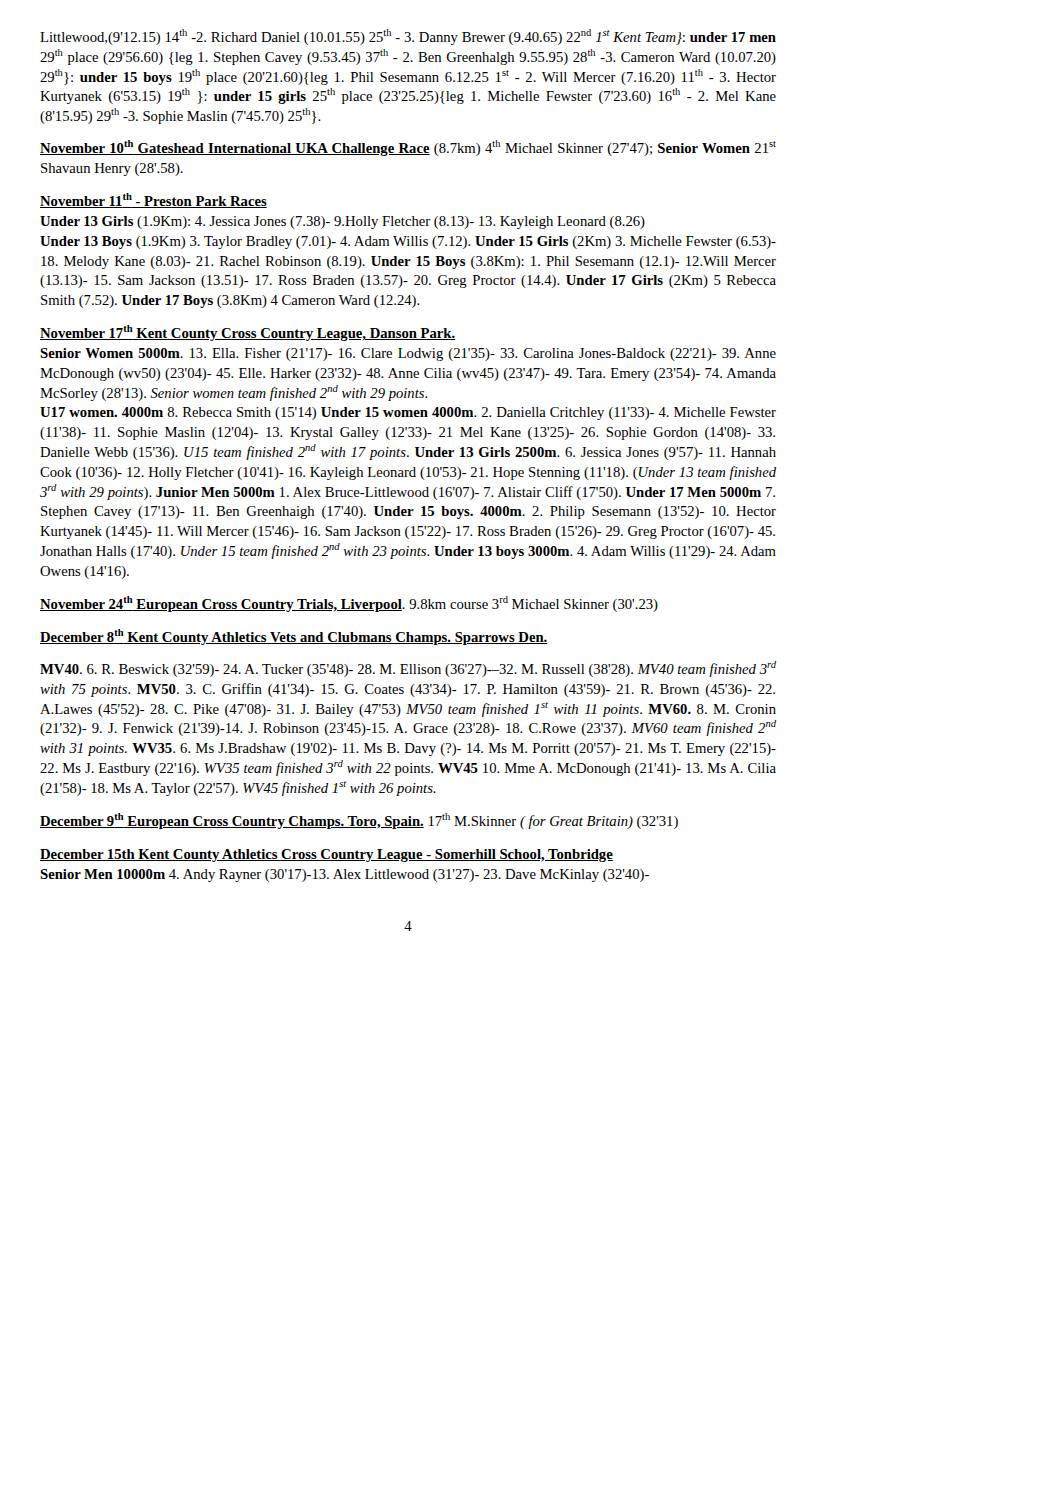Littlewood,(9'12.15) 14th -2. Richard Daniel (10.01.55) 25th - 3. Danny Brewer (9.40.65) 22nd 1st Kent Team}: under 17 men 29th place (29'56.60) {leg 1. Stephen Cavey (9.53.45) 37th - 2. Ben Greenhalgh 9.55.95) 28th -3. Cameron Ward (10.07.20) 29th}: under 15 boys 19th place (20'21.60){leg 1. Phil Sesemann 6.12.25 1st - 2. Will Mercer (7.16.20) 11th - 3. Hector Kurtyanek (6'53.15) 19th }: under 15 girls 25th place (23'25.25){leg 1. Michelle Fewster (7'23.60) 16th - 2. Mel Kane (8'15.95) 29th -3. Sophie Maslin (7'45.70) 25th}.
November 10th Gateshead International UKA Challenge Race (8.7km) 4th Michael Skinner (27'47); Senior Women 21st Shavaun Henry (28'.58).
November 11th - Preston Park Races
Under 13 Girls (1.9Km): 4. Jessica Jones (7.38)- 9.Holly Fletcher (8.13)- 13. Kayleigh Leonard (8.26)
Under 13 Boys (1.9Km) 3. Taylor Bradley (7.01)- 4. Adam Willis (7.12). Under 15 Girls (2Km) 3. Michelle Fewster (6.53)- 18. Melody Kane (8.03)- 21. Rachel Robinson (8.19). Under 15 Boys (3.8Km): 1. Phil Sesemann (12.1)- 12.Will Mercer (13.13)- 15. Sam Jackson (13.51)- 17. Ross Braden (13.57)- 20. Greg Proctor (14.4). Under 17 Girls (2Km) 5 Rebecca Smith (7.52). Under 17 Boys (3.8Km) 4 Cameron Ward (12.24).
November 17th Kent County Cross Country League, Danson Park.
Senior Women 5000m. 13. Ella. Fisher (21'17)- 16. Clare Lodwig (21'35)- 33. Carolina Jones-Baldock (22'21)- 39. Anne McDonough (wv50) (23'04)- 45. Elle. Harker (23'32)- 48. Anne Cilia (wv45) (23'47)- 49. Tara. Emery (23'54)- 74. Amanda McSorley (28'13). Senior women team finished 2nd with 29 points.
U17 women. 4000m 8. Rebecca Smith (15'14) Under 15 women 4000m. 2. Daniella Critchley (11'33)- 4. Michelle Fewster (11'38)- 11. Sophie Maslin (12'04)- 13. Krystal Galley (12'33)- 21 Mel Kane (13'25)- 26. Sophie Gordon (14'08)- 33. Danielle Webb (15'36). U15 team finished 2nd with 17 points. Under 13 Girls 2500m. 6. Jessica Jones (9'57)- 11. Hannah Cook (10'36)- 12. Holly Fletcher (10'41)- 16. Kayleigh Leonard (10'53)- 21. Hope Stenning (11'18). (Under 13 team finished 3rd with 29 points). Junior Men 5000m 1. Alex Bruce-Littlewood (16'07)- 7. Alistair Cliff (17'50). Under 17 Men 5000m 7. Stephen Cavey (17'13)- 11. Ben Greenhaigh (17'40). Under 15 boys. 4000m. 2. Philip Sesemann (13'52)- 10. Hector Kurtyanek (14'45)- 11. Will Mercer (15'46)- 16. Sam Jackson (15'22)- 17. Ross Braden (15'26)- 29. Greg Proctor (16'07)- 45. Jonathan Halls (17'40). Under 15 team finished 2nd with 23 points. Under 13 boys 3000m. 4. Adam Willis (11'29)- 24. Adam Owens (14'16).
November 24th European Cross Country Trials, Liverpool. 9.8km course 3rd Michael Skinner (30'.23)
December 8th Kent County Athletics Vets and Clubmans Champs. Sparrows Den.
MV40. 6. R. Beswick (32'59)- 24. A. Tucker (35'48)- 28. M. Ellison (36'27)-–32. M. Russell (38'28). MV40 team finished 3rd with 75 points. MV50. 3. C. Griffin (41'34)- 15. G. Coates (43'34)- 17. P. Hamilton (43'59)- 21. R. Brown (45'36)- 22. A.Lawes (45'52)- 28. C. Pike (47'08)- 31. J. Bailey (47'53) MV50 team finished 1st with 11 points. MV60. 8. M. Cronin (21'32)- 9. J. Fenwick (21'39)-14. J. Robinson (23'45)-15. A. Grace (23'28)- 18. C.Rowe (23'37). MV60 team finished 2nd with 31 points. WV35. 6. Ms J.Bradshaw (19'02)- 11. Ms B. Davy (?)- 14. Ms M. Porritt (20'57)- 21. Ms T. Emery (22'15)- 22. Ms J. Eastbury (22'16). WV35 team finished 3rd with 22 points. WV45 10. Mme A. McDonough (21'41)- 13. Ms A. Cilia (21'58)- 18. Ms A. Taylor (22'57). WV45 finished 1st with 26 points.
December 9th European Cross Country Champs. Toro, Spain. 17th M.Skinner ( for Great Britain) (32'31)
December 15th Kent County Athletics Cross Country League - Somerhill School, Tonbridge
Senior Men 10000m 4. Andy Rayner (30'17)-13. Alex Littlewood (31'27)- 23. Dave McKinlay (32'40)-
4